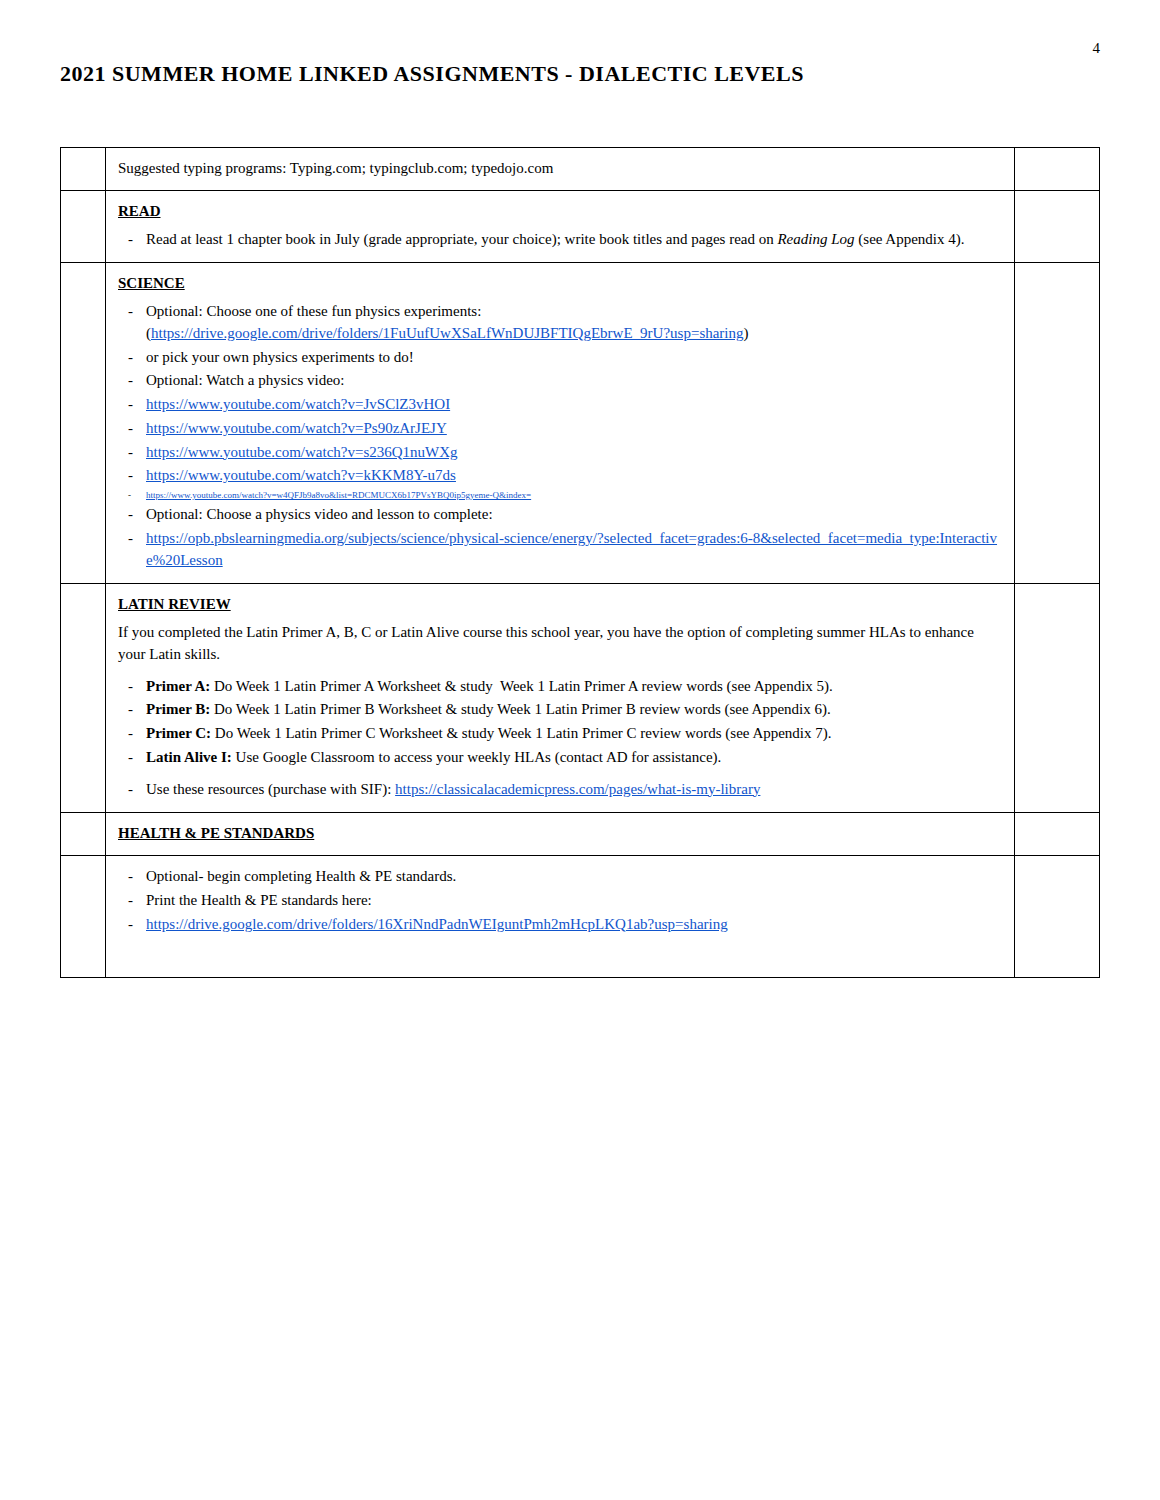4
2021 SUMMER HOME LINKED ASSIGNMENTS - DIALECTIC LEVELS
| | Suggested typing programs: Typing.com; typingclub.com; typedojo.com | |
| | READ Read at least 1 chapter book in July (grade appropriate, your choice); write book titles and pages read on Reading Log (see Appendix 4). | |
| | SCIENCE Optional: Choose one of these fun physics experiments: ( https://drive.google.com/drive/folders/1FuUufUwXSaLfWnDUJBFTIQgEbrwE_9rU?usp=sharing ) or pick your own physics experiments to do! Optional: Watch a physics video: https://www.youtube.com/watch?v=JvSClZ3vHOI https://www.youtube.com/watch?v=Ps90zArJEJY https://www.youtube.com/watch?v=s236Q1nuWXg https://www.youtube.com/watch?v=kKKM8Y-u7ds https://www.youtube.com/watch?v=w4QFJb9a8vo&list=RDCMUCX6b17PVsYBQ0ip5gyeme-Q&index= Optional: Choose a physics video and lesson to complete: https://opb.pbslearningmedia.org/subjects/science/physical-science/energy/?selected_facet=grades:6-8&selected_facet=media_type:Interactive%20Lesson | |
| | LATIN REVIEW If you completed the Latin Primer A, B, C or Latin Alive course this school year, you have the option of completing summer HLAs to enhance your Latin skills. Primer A: Do Week 1 Latin Primer A Worksheet & study Week 1 Latin Primer A review words (see Appendix 5). Primer B: Do Week 1 Latin Primer B Worksheet & study Week 1 Latin Primer B review words (see Appendix 6). Primer C: Do Week 1 Latin Primer C Worksheet & study Week 1 Latin Primer C review words (see Appendix 7). Latin Alive I: Use Google Classroom to access your weekly HLAs (contact AD for assistance). Use these resources (purchase with SIF): https://classicalacademicpress.com/pages/what-is-my-library | |
| | HEALTH & PE STANDARDS | |
| | Optional- begin completing Health & PE standards. Print the Health & PE standards here: https://drive.google.com/drive/folders/16XriNndPadnWEIguntPmh2mHcpLKQ1ab?usp=sharing | |